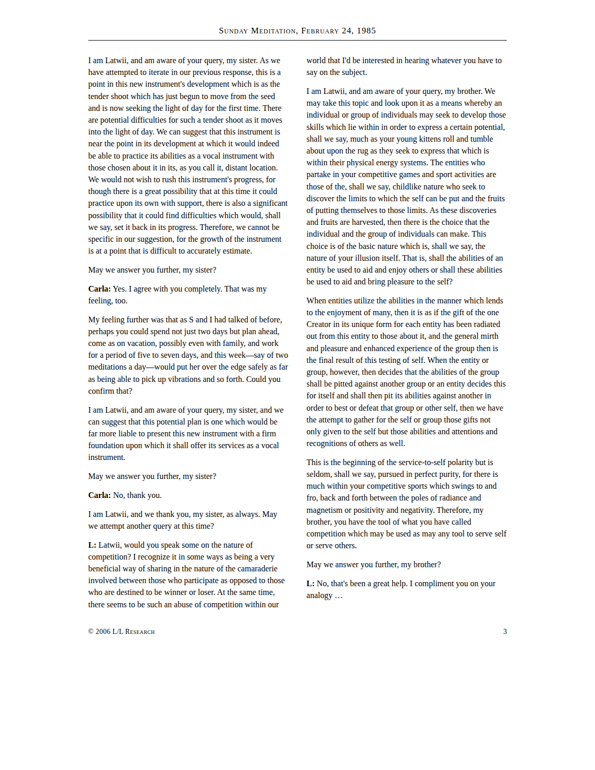Sunday Meditation, February 24, 1985
I am Latwii, and am aware of your query, my sister. As we have attempted to iterate in our previous response, this is a point in this new instrument's development which is as the tender shoot which has just begun to move from the seed and is now seeking the light of day for the first time. There are potential difficulties for such a tender shoot as it moves into the light of day. We can suggest that this instrument is near the point in its development at which it would indeed be able to practice its abilities as a vocal instrument with those chosen about it in its, as you call it, distant location. We would not wish to rush this instrument's progress, for though there is a great possibility that at this time it could practice upon its own with support, there is also a significant possibility that it could find difficulties which would, shall we say, set it back in its progress. Therefore, we cannot be specific in our suggestion, for the growth of the instrument is at a point that is difficult to accurately estimate.
May we answer you further, my sister?
Carla: Yes. I agree with you completely. That was my feeling, too.
My feeling further was that as S and I had talked of before, perhaps you could spend not just two days but plan ahead, come as on vacation, possibly even with family, and work for a period of five to seven days, and this week—say of two meditations a day—would put her over the edge safely as far as being able to pick up vibrations and so forth. Could you confirm that?
I am Latwii, and am aware of your query, my sister, and we can suggest that this potential plan is one which would be far more liable to present this new instrument with a firm foundation upon which it shall offer its services as a vocal instrument.
May we answer you further, my sister?
Carla: No, thank you.
I am Latwii, and we thank you, my sister, as always. May we attempt another query at this time?
L: Latwii, would you speak some on the nature of competition? I recognize it in some ways as being a very beneficial way of sharing in the nature of the camaraderie involved between those who participate as opposed to those who are destined to be winner or loser. At the same time, there seems to be such an abuse of competition within our world that I'd be interested in hearing whatever you have to say on the subject.
I am Latwii, and am aware of your query, my brother. We may take this topic and look upon it as a means whereby an individual or group of individuals may seek to develop those skills which lie within in order to express a certain potential, shall we say, much as your young kittens roll and tumble about upon the rug as they seek to express that which is within their physical energy systems. The entities who partake in your competitive games and sport activities are those of the, shall we say, childlike nature who seek to discover the limits to which the self can be put and the fruits of putting themselves to those limits. As these discoveries and fruits are harvested, then there is the choice that the individual and the group of individuals can make. This choice is of the basic nature which is, shall we say, the nature of your illusion itself. That is, shall the abilities of an entity be used to aid and enjoy others or shall these abilities be used to aid and bring pleasure to the self?
When entities utilize the abilities in the manner which lends to the enjoyment of many, then it is as if the gift of the one Creator in its unique form for each entity has been radiated out from this entity to those about it, and the general mirth and pleasure and enhanced experience of the group then is the final result of this testing of self. When the entity or group, however, then decides that the abilities of the group shall be pitted against another group or an entity decides this for itself and shall then pit its abilities against another in order to best or defeat that group or other self, then we have the attempt to gather for the self or group those gifts not only given to the self but those abilities and attentions and recognitions of others as well.
This is the beginning of the service-to-self polarity but is seldom, shall we say, pursued in perfect purity, for there is much within your competitive sports which swings to and fro, back and forth between the poles of radiance and magnetism or positivity and negativity. Therefore, my brother, you have the tool of what you have called competition which may be used as may any tool to serve self or serve others.
May we answer you further, my brother?
L: No, that's been a great help. I compliment you on your analogy …
© 2006 L/L Research 3